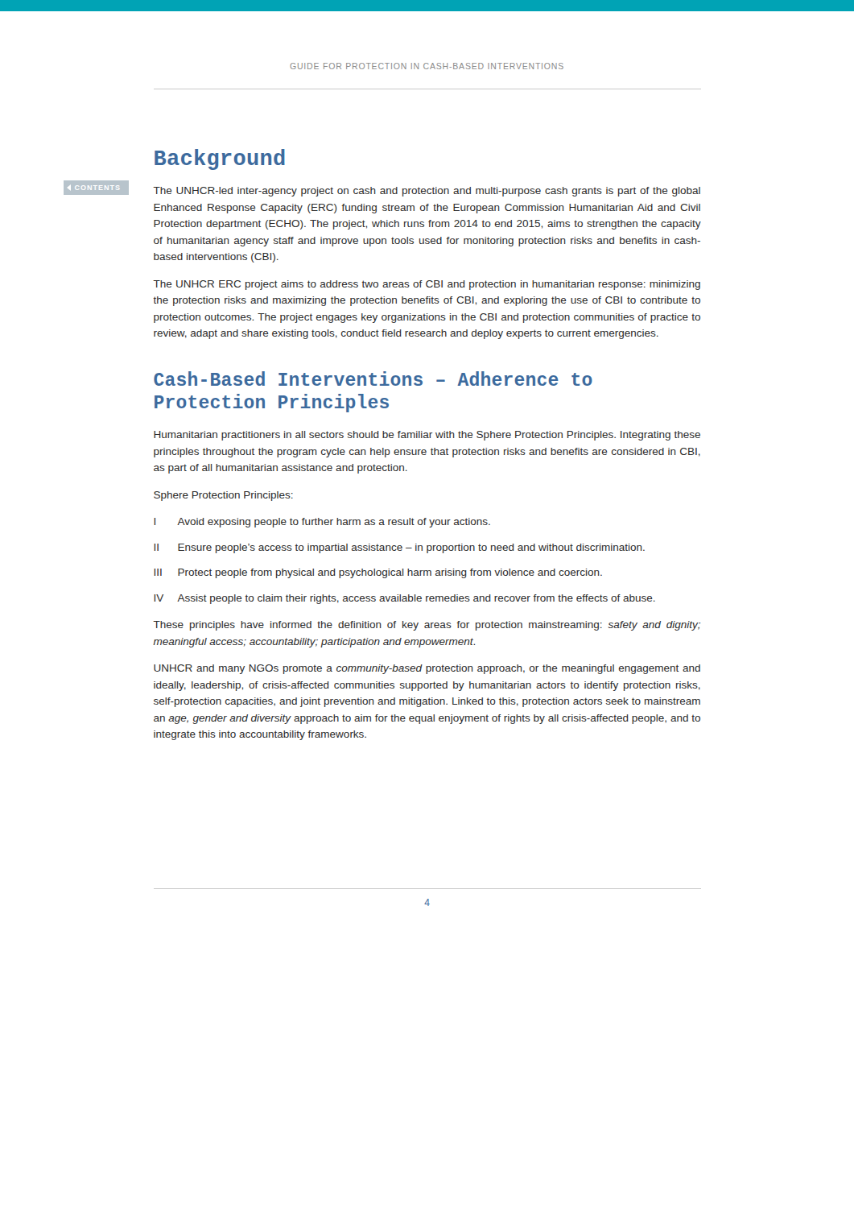GUIDE FOR PROTECTION IN CASH-BASED INTERVENTIONS
CONTENTS
Background
The UNHCR-led inter-agency project on cash and protection and multi-purpose cash grants is part of the global Enhanced Response Capacity (ERC) funding stream of the European Commission Humanitarian Aid and Civil Protection department (ECHO). The project, which runs from 2014 to end 2015, aims to strengthen the capacity of humanitarian agency staff and improve upon tools used for monitoring protection risks and benefits in cash-based interventions (CBI).
The UNHCR ERC project aims to address two areas of CBI and protection in humanitarian response: minimizing the protection risks and maximizing the protection benefits of CBI, and exploring the use of CBI to contribute to protection outcomes. The project engages key organizations in the CBI and protection communities of practice to review, adapt and share existing tools, conduct field research and deploy experts to current emergencies.
Cash-Based Interventions – Adherence to
Protection Principles
Humanitarian practitioners in all sectors should be familiar with the Sphere Protection Principles. Integrating these principles throughout the program cycle can help ensure that protection risks and benefits are considered in CBI, as part of all humanitarian assistance and protection.
Sphere Protection Principles:
I Avoid exposing people to further harm as a result of your actions.
II Ensure people’s access to impartial assistance – in proportion to need and without discrimination.
III Protect people from physical and psychological harm arising from violence and coercion.
IV Assist people to claim their rights, access available remedies and recover from the effects of abuse.
These principles have informed the definition of key areas for protection mainstreaming: safety and dignity; meaningful access; accountability; participation and empowerment.
UNHCR and many NGOs promote a community-based protection approach, or the meaningful engagement and ideally, leadership, of crisis-affected communities supported by humanitarian actors to identify protection risks, self-protection capacities, and joint prevention and mitigation. Linked to this, protection actors seek to mainstream an age, gender and diversity approach to aim for the equal enjoyment of rights by all crisis-affected people, and to integrate this into accountability frameworks.
4